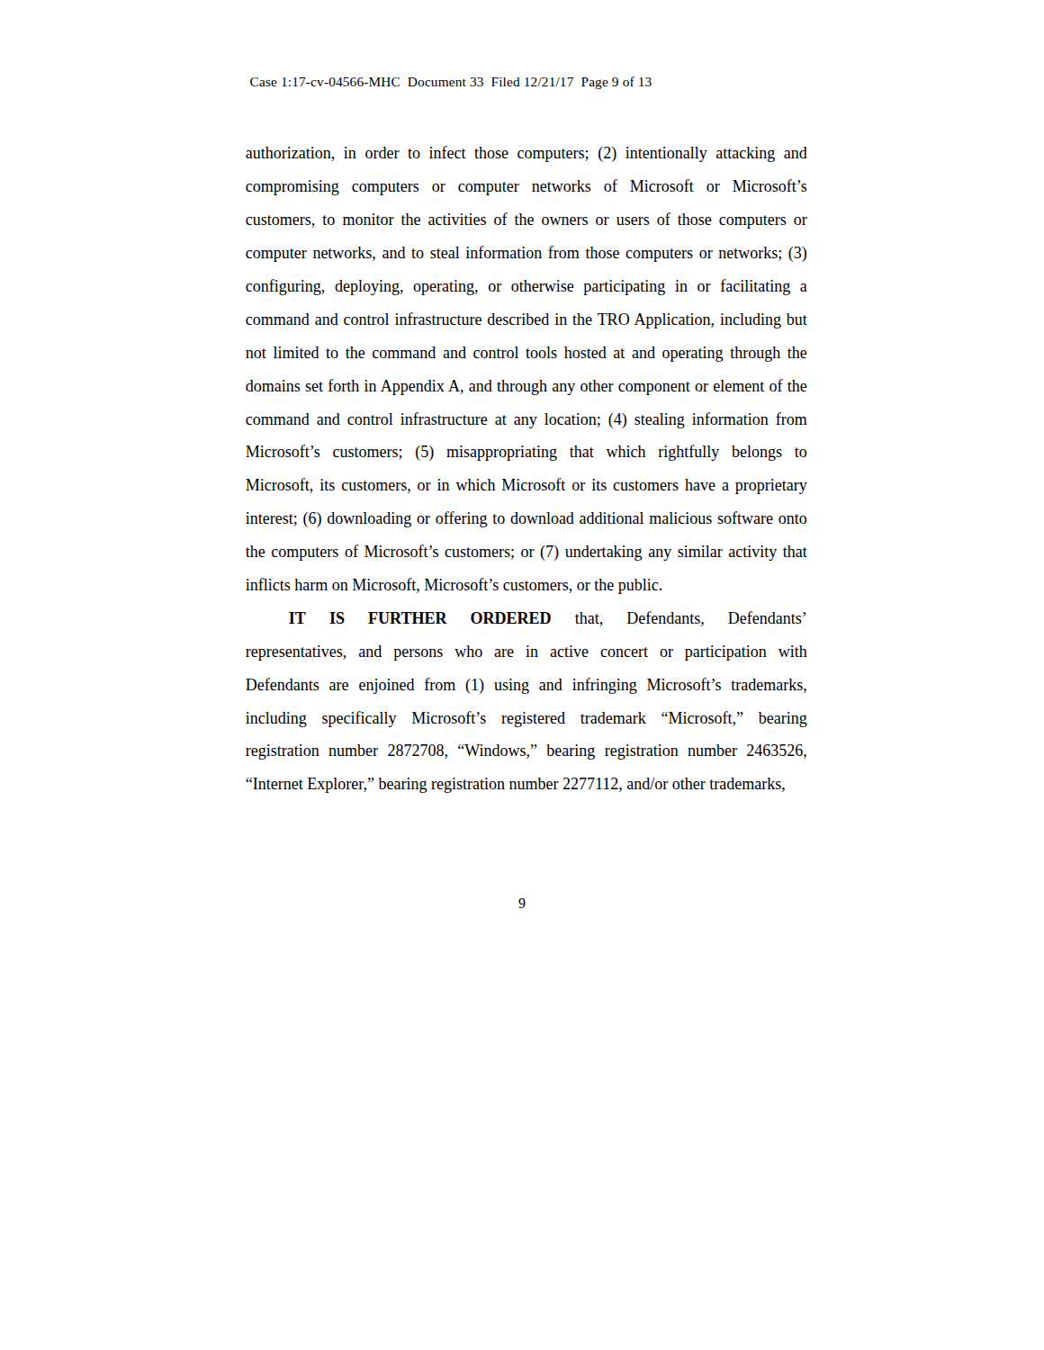Case 1:17-cv-04566-MHC Document 33 Filed 12/21/17 Page 9 of 13
authorization, in order to infect those computers; (2) intentionally attacking and compromising computers or computer networks of Microsoft or Microsoft’s customers, to monitor the activities of the owners or users of those computers or computer networks, and to steal information from those computers or networks; (3) configuring, deploying, operating, or otherwise participating in or facilitating a command and control infrastructure described in the TRO Application, including but not limited to the command and control tools hosted at and operating through the domains set forth in Appendix A, and through any other component or element of the command and control infrastructure at any location; (4) stealing information from Microsoft’s customers; (5) misappropriating that which rightfully belongs to Microsoft, its customers, or in which Microsoft or its customers have a proprietary interest; (6) downloading or offering to download additional malicious software onto the computers of Microsoft’s customers; or (7) undertaking any similar activity that inflicts harm on Microsoft, Microsoft’s customers, or the public.
IT IS FURTHER ORDERED that, Defendants, Defendants’ representatives, and persons who are in active concert or participation with Defendants are enjoined from (1) using and infringing Microsoft’s trademarks, including specifically Microsoft’s registered trademark “Microsoft,” bearing registration number 2872708, “Windows,” bearing registration number 2463526, “Internet Explorer,” bearing registration number 2277112, and/or other trademarks,
9